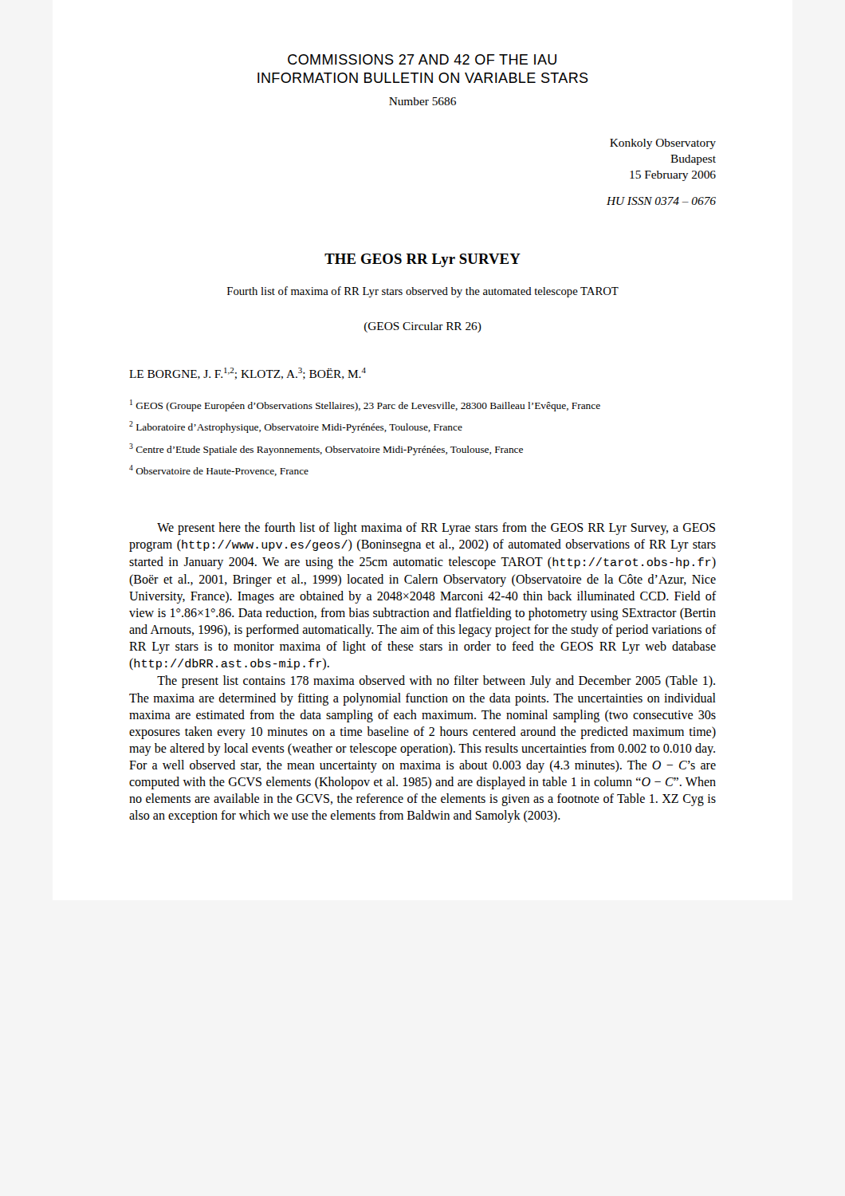COMMISSIONS 27 AND 42 OF THE IAU
INFORMATION BULLETIN ON VARIABLE STARS
Number 5686
Konkoly Observatory
Budapest
15 February 2006
HU ISSN 0374 – 0676
THE GEOS RR Lyr SURVEY
Fourth list of maxima of RR Lyr stars observed by the automated telescope TAROT
(GEOS Circular RR 26)
LE BORGNE, J. F.1,2; KLOTZ, A.3; BOËR, M.4
1 GEOS (Groupe Européen d’Observations Stellaires), 23 Parc de Levesville, 28300 Bailleau l’Evêque, France
2 Laboratoire d’Astrophysique, Observatoire Midi-Pyrénées, Toulouse, France
3 Centre d’Etude Spatiale des Rayonnements, Observatoire Midi-Pyrénées, Toulouse, France
4 Observatoire de Haute-Provence, France
We present here the fourth list of light maxima of RR Lyrae stars from the GEOS RR Lyr Survey, a GEOS program (http://www.upv.es/geos/) (Boninsegna et al., 2002) of automated observations of RR Lyr stars started in January 2004. We are using the 25cm automatic telescope TAROT (http://tarot.obs-hp.fr) (Boër et al., 2001, Bringer et al., 1999) located in Calern Observatory (Observatoire de la Côte d’Azur, Nice University, France). Images are obtained by a 2048×2048 Marconi 42-40 thin back illuminated CCD. Field of view is 1°.86×1°.86. Data reduction, from bias subtraction and flatfielding to photometry using SExtractor (Bertin and Arnouts, 1996), is performed automatically. The aim of this legacy project for the study of period variations of RR Lyr stars is to monitor maxima of light of these stars in order to feed the GEOS RR Lyr web database (http://dbRR.ast.obs-mip.fr).
The present list contains 178 maxima observed with no filter between July and December 2005 (Table 1). The maxima are determined by fitting a polynomial function on the data points. The uncertainties on individual maxima are estimated from the data sampling of each maximum. The nominal sampling (two consecutive 30s exposures taken every 10 minutes on a time baseline of 2 hours centered around the predicted maximum time) may be altered by local events (weather or telescope operation). This results uncertainties from 0.002 to 0.010 day. For a well observed star, the mean uncertainty on maxima is about 0.003 day (4.3 minutes). The O − C’s are computed with the GCVS elements (Kholopov et al. 1985) and are displayed in table 1 in column “O − C”. When no elements are available in the GCVS, the reference of the elements is given as a footnote of Table 1. XZ Cyg is also an exception for which we use the elements from Baldwin and Samolyk (2003).